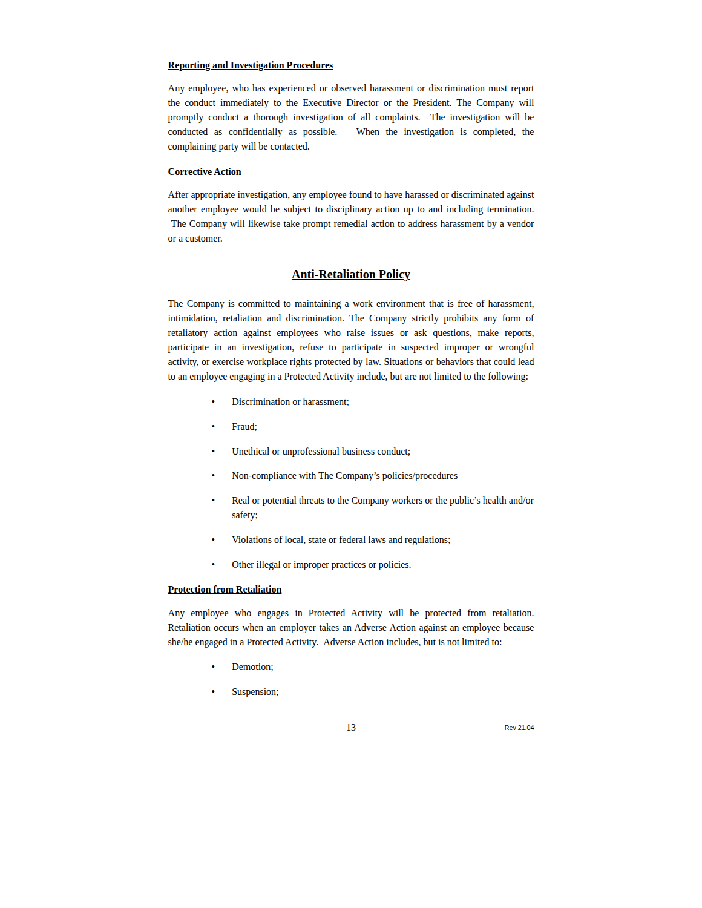Reporting and Investigation Procedures
Any employee, who has experienced or observed harassment or discrimination must report the conduct immediately to the Executive Director or the President. The Company will promptly conduct a thorough investigation of all complaints. The investigation will be conducted as confidentially as possible. When the investigation is completed, the complaining party will be contacted.
Corrective Action
After appropriate investigation, any employee found to have harassed or discriminated against another employee would be subject to disciplinary action up to and including termination. The Company will likewise take prompt remedial action to address harassment by a vendor or a customer.
Anti-Retaliation Policy
The Company is committed to maintaining a work environment that is free of harassment, intimidation, retaliation and discrimination. The Company strictly prohibits any form of retaliatory action against employees who raise issues or ask questions, make reports, participate in an investigation, refuse to participate in suspected improper or wrongful activity, or exercise workplace rights protected by law. Situations or behaviors that could lead to an employee engaging in a Protected Activity include, but are not limited to the following:
Discrimination or harassment;
Fraud;
Unethical or unprofessional business conduct;
Non-compliance with The Company’s policies/procedures
Real or potential threats to the Company workers or the public’s health and/or safety;
Violations of local, state or federal laws and regulations;
Other illegal or improper practices or policies.
Protection from Retaliation
Any employee who engages in Protected Activity will be protected from retaliation. Retaliation occurs when an employer takes an Adverse Action against an employee because she/he engaged in a Protected Activity. Adverse Action includes, but is not limited to:
Demotion;
Suspension;
13
Rev 21.04